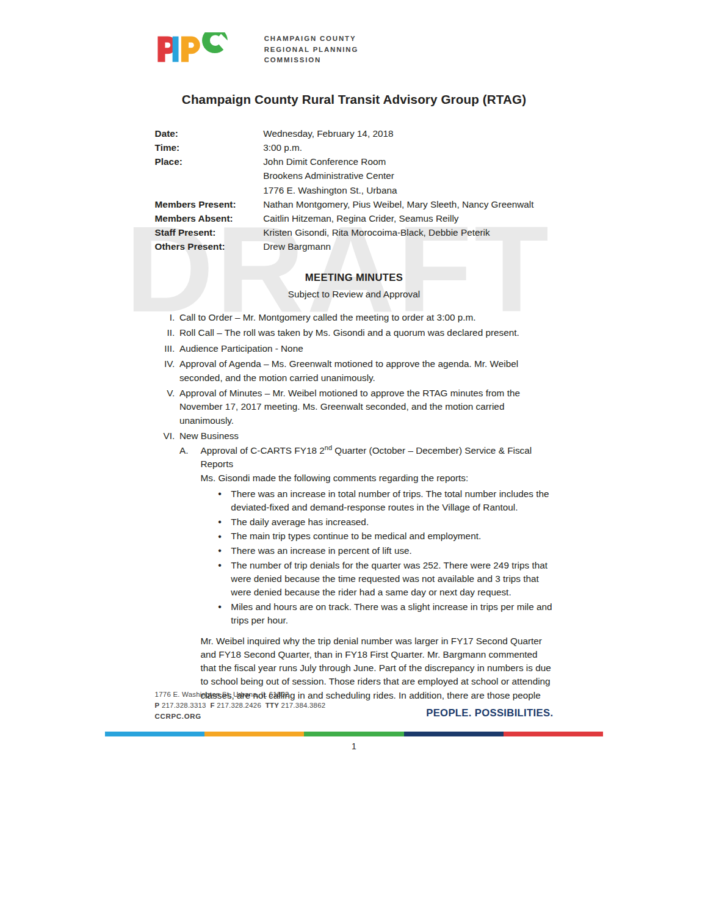DRAFT
Champaign County
Regional Planning
Commission
Champaign County Rural Transit Advisory Group (RTAG)
| Date: | Wednesday, February 14, 2018 |
| Time: | 3:00 p.m. |
| Place: | John Dimit Conference Room |
| | Brookens Administrative Center |
| | 1776 E. Washington St., Urbana |
| Members Present: | Nathan Montgomery, Pius Weibel, Mary Sleeth, Nancy Greenwalt |
| Members Absent: | Caitlin Hitzeman, Regina Crider, Seamus Reilly |
| Staff Present: | Kristen Gisondi, Rita Morocoima-Black, Debbie Peterik |
| Others Present: | Drew Bargmann |
MEETING MINUTES
Subject to Review and Approval
I. Call to Order – Mr. Montgomery called the meeting to order at 3:00 p.m.
II. Roll Call – The roll was taken by Ms. Gisondi and a quorum was declared present.
III. Audience Participation - None
IV. Approval of Agenda – Ms. Greenwalt motioned to approve the agenda. Mr. Weibel seconded, and the motion carried unanimously.
V. Approval of Minutes – Mr. Weibel motioned to approve the RTAG minutes from the November 17, 2017 meeting. Ms. Greenwalt seconded, and the motion carried unanimously.
VI. New Business
A. Approval of C-CARTS FY18 2nd Quarter (October – December) Service & Fiscal Reports
Ms. Gisondi made the following comments regarding the reports:
There was an increase in total number of trips. The total number includes the deviated-fixed and demand-response routes in the Village of Rantoul.
The daily average has increased.
The main trip types continue to be medical and employment.
There was an increase in percent of lift use.
The number of trip denials for the quarter was 252. There were 249 trips that were denied because the time requested was not available and 3 trips that were denied because the rider had a same day or next day request.
Miles and hours are on track. There was a slight increase in trips per mile and trips per hour.
Mr. Weibel inquired why the trip denial number was larger in FY17 Second Quarter and FY18 Second Quarter, than in FY18 First Quarter. Mr. Bargmann commented that the fiscal year runs July through June. Part of the discrepancy in numbers is due to school being out of session. Those riders that are employed at school or attending classes, are not calling in and scheduling rides. In addition, there are those people
1776 E. Washington St, Urbana, IL 61802
P 217.328.3313 F 217.328.2426 TTY 217.384.3862
CCRPC.ORG
PEOPLE. POSSIBILITIES.
1